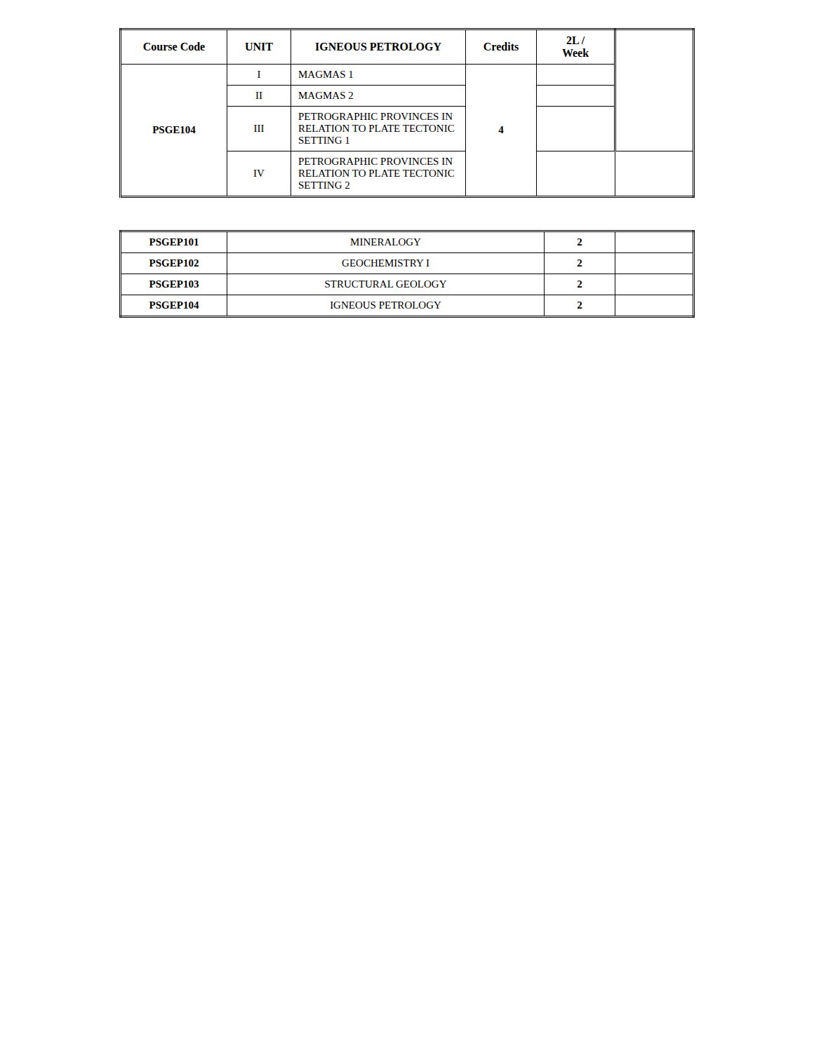| Course Code | UNIT | IGNEOUS PETROLOGY | Credits | 2L / Week |
| --- | --- | --- | --- | --- |
| PSGE104 | I | MAGMAS 1 | 4 | |
| II | MAGMAS 2 | |
| III | PETROGRAPHIC PROVINCES IN RELATION TO PLATE TECTONIC SETTING 1 | |
| IV | PETROGRAPHIC PROVINCES IN RELATION TO PLATE TECTONIC SETTING 2 | | |
| PSGEP101 | MINERALOGY | 2 | |
| PSGEP102 | GEOCHEMISTRY I | 2 | |
| PSGEP103 | STRUCTURAL GEOLOGY | 2 | |
| PSGEP104 | IGNEOUS PETROLOGY | 2 | |